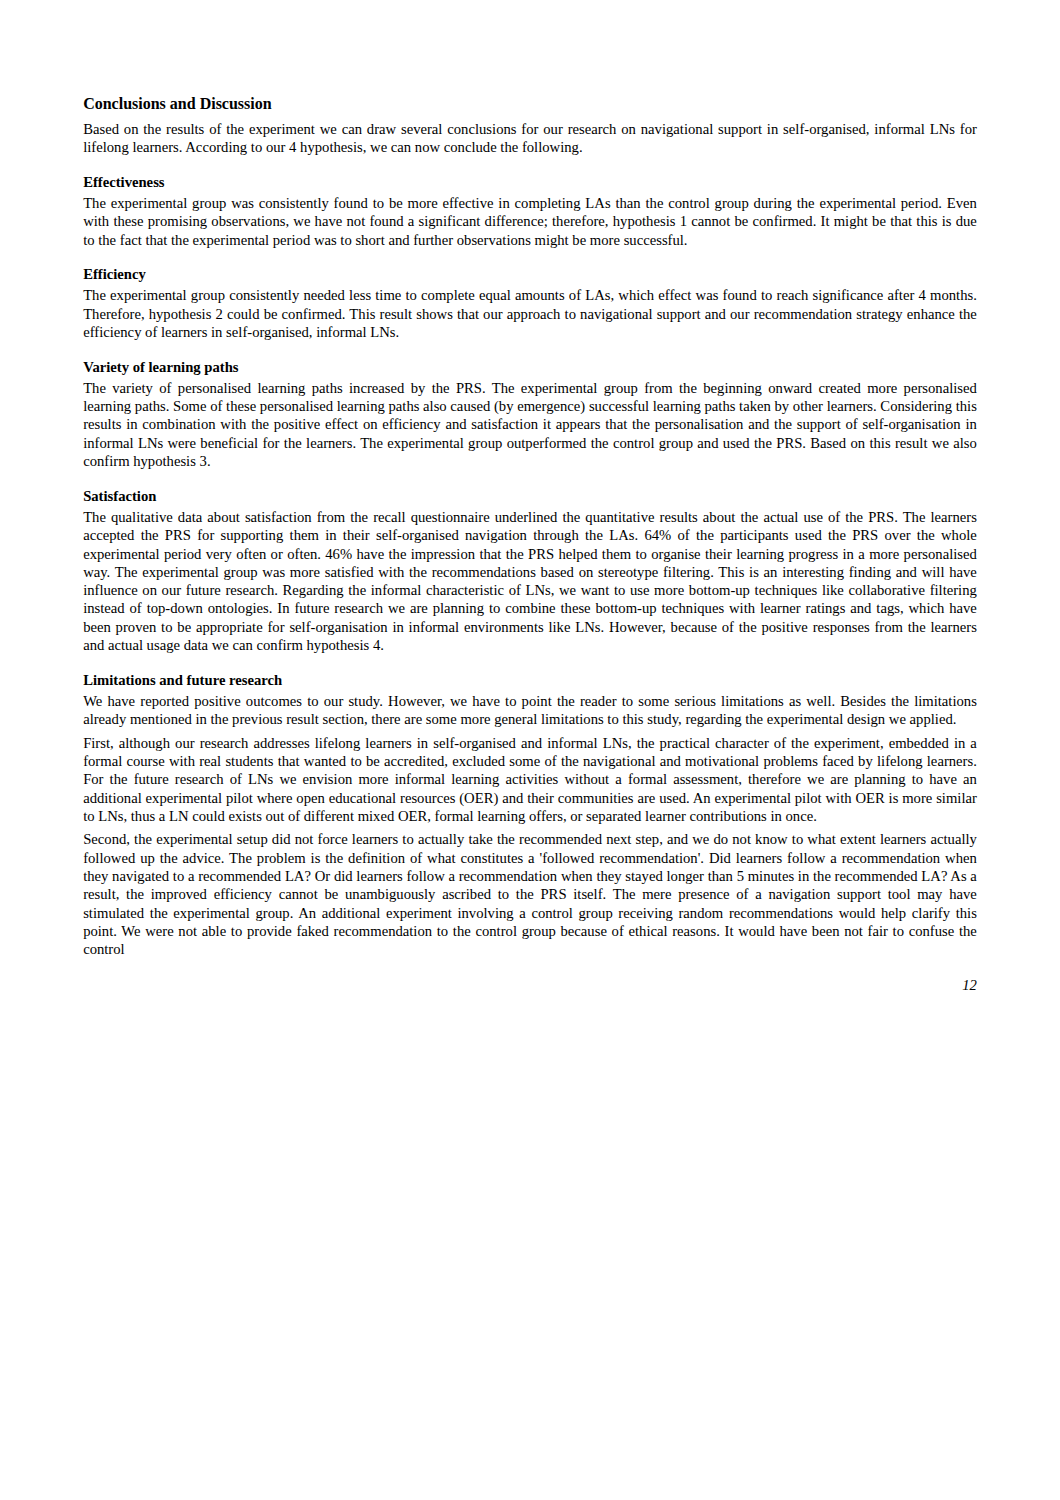Conclusions and Discussion
Based on the results of the experiment we can draw several conclusions for our research on navigational support in self-organised, informal LNs for lifelong learners. According to our 4 hypothesis, we can now conclude the following.
Effectiveness
The experimental group was consistently found to be more effective in completing LAs than the control group during the experimental period. Even with these promising observations, we have not found a significant difference; therefore, hypothesis 1 cannot be confirmed. It might be that this is due to the fact that the experimental period was to short and further observations might be more successful.
Efficiency
The experimental group consistently needed less time to complete equal amounts of LAs, which effect was found to reach significance after 4 months. Therefore, hypothesis 2 could be confirmed. This result shows that our approach to navigational support and our recommendation strategy enhance the efficiency of learners in self-organised, informal LNs.
Variety of learning paths
The variety of personalised learning paths increased by the PRS. The experimental group from the beginning onward created more personalised learning paths. Some of these personalised learning paths also caused (by emergence) successful learning paths taken by other learners. Considering this results in combination with the positive effect on efficiency and satisfaction it appears that the personalisation and the support of self-organisation in informal LNs were beneficial for the learners. The experimental group outperformed the control group and used the PRS. Based on this result we also confirm hypothesis 3.
Satisfaction
The qualitative data about satisfaction from the recall questionnaire underlined the quantitative results about the actual use of the PRS. The learners accepted the PRS for supporting them in their self-organised navigation through the LAs. 64% of the participants used the PRS over the whole experimental period very often or often. 46% have the impression that the PRS helped them to organise their learning progress in a more personalised way. The experimental group was more satisfied with the recommendations based on stereotype filtering. This is an interesting finding and will have influence on our future research. Regarding the informal characteristic of LNs, we want to use more bottom-up techniques like collaborative filtering instead of top-down ontologies. In future research we are planning to combine these bottom-up techniques with learner ratings and tags, which have been proven to be appropriate for self-organisation in informal environments like LNs. However, because of the positive responses from the learners and actual usage data we can confirm hypothesis 4.
Limitations and future research
We have reported positive outcomes to our study. However, we have to point the reader to some serious limitations as well. Besides the limitations already mentioned in the previous result section, there are some more general limitations to this study, regarding the experimental design we applied.
First, although our research addresses lifelong learners in self-organised and informal LNs, the practical character of the experiment, embedded in a formal course with real students that wanted to be accredited, excluded some of the navigational and motivational problems faced by lifelong learners. For the future research of LNs we envision more informal learning activities without a formal assessment, therefore we are planning to have an additional experimental pilot where open educational resources (OER) and their communities are used. An experimental pilot with OER is more similar to LNs, thus a LN could exists out of different mixed OER, formal learning offers, or separated learner contributions in once.
Second, the experimental setup did not force learners to actually take the recommended next step, and we do not know to what extent learners actually followed up the advice. The problem is the definition of what constitutes a 'followed recommendation'. Did learners follow a recommendation when they navigated to a recommended LA? Or did learners follow a recommendation when they stayed longer than 5 minutes in the recommended LA? As a result, the improved efficiency cannot be unambiguously ascribed to the PRS itself. The mere presence of a navigation support tool may have stimulated the experimental group. An additional experiment involving a control group receiving random recommendations would help clarify this point. We were not able to provide faked recommendation to the control group because of ethical reasons. It would have been not fair to confuse the control
12